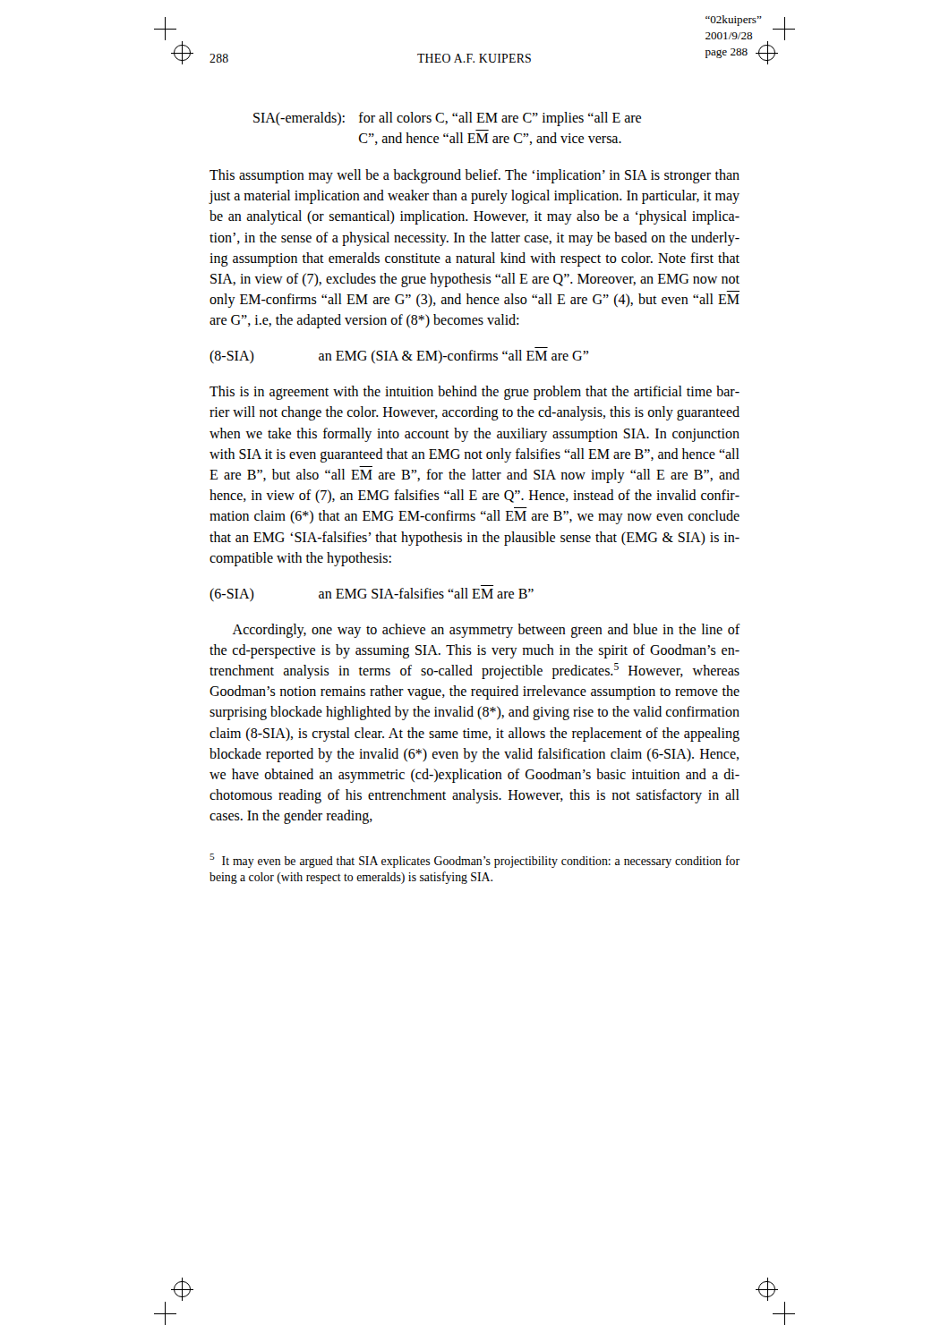“02kuipers”
2001/9/28
page 288
288 THEO A.F. KUIPERS
SIA(-emeralds):
for all colors C, “all EM are C” implies “all E are C”, and hence “all EM are C”, and vice versa.
This assumption may well be a background belief. The ‘implication’ in SIA is stronger than just a material implication and weaker than a purely logical implication. In particular, it may be an analytical (or semantical) implication. However, it may also be a ‘physical implication’, in the sense of a physical necessity. In the latter case, it may be based on the underlying assumption that emeralds constitute a natural kind with respect to color. Note first that SIA, in view of (7), excludes the grue hypothesis “all E are Q”. Moreover, an EMG now not only EM-confirms “all EM are G” (3), and hence also “all E are G” (4), but even “all EM are G”, i.e, the adapted version of (8*) becomes valid:
(8-SIA)
an EMG (SIA & EM)-confirms “all EM are G”
This is in agreement with the intuition behind the grue problem that the artificial time barrier will not change the color. However, according to the cd-analysis, this is only guaranteed when we take this formally into account by the auxiliary assumption SIA. In conjunction with SIA it is even guaranteed that an EMG not only falsifies “all EM are B”, and hence “all E are B”, but also “all EM are B”, for the latter and SIA now imply “all E are B”, and hence, in view of (7), an EMG falsifies “all E are Q”. Hence, instead of the invalid confirmation claim (6*) that an EMG EM-confirms “all EM are B”, we may now even conclude that an EMG ‘SIA-falsifies’ that hypothesis in the plausible sense that (EMG & SIA) is incompatible with the hypothesis:
(6-SIA)
an EMG SIA-falsifies “all EM are B”
Accordingly, one way to achieve an asymmetry between green and blue in the line of the cd-perspective is by assuming SIA. This is very much in the spirit of Goodman’s entrenchment analysis in terms of so-called projectible predicates.5 However, whereas Goodman’s notion remains rather vague, the required irrelevance assumption to remove the surprising blockade highlighted by the invalid (8*), and giving rise to the valid confirmation claim (8-SIA), is crystal clear. At the same time, it allows the replacement of the appealing blockade reported by the invalid (6*) even by the valid falsification claim (6-SIA). Hence, we have obtained an asymmetric (cd-)explication of Goodman’s basic intuition and a dichotomous reading of his entrenchment analysis. However, this is not satisfactory in all cases. In the gender reading,
5 It may even be argued that SIA explicates Goodman’s projectibility condition: a necessary condition for being a color (with respect to emeralds) is satisfying SIA.